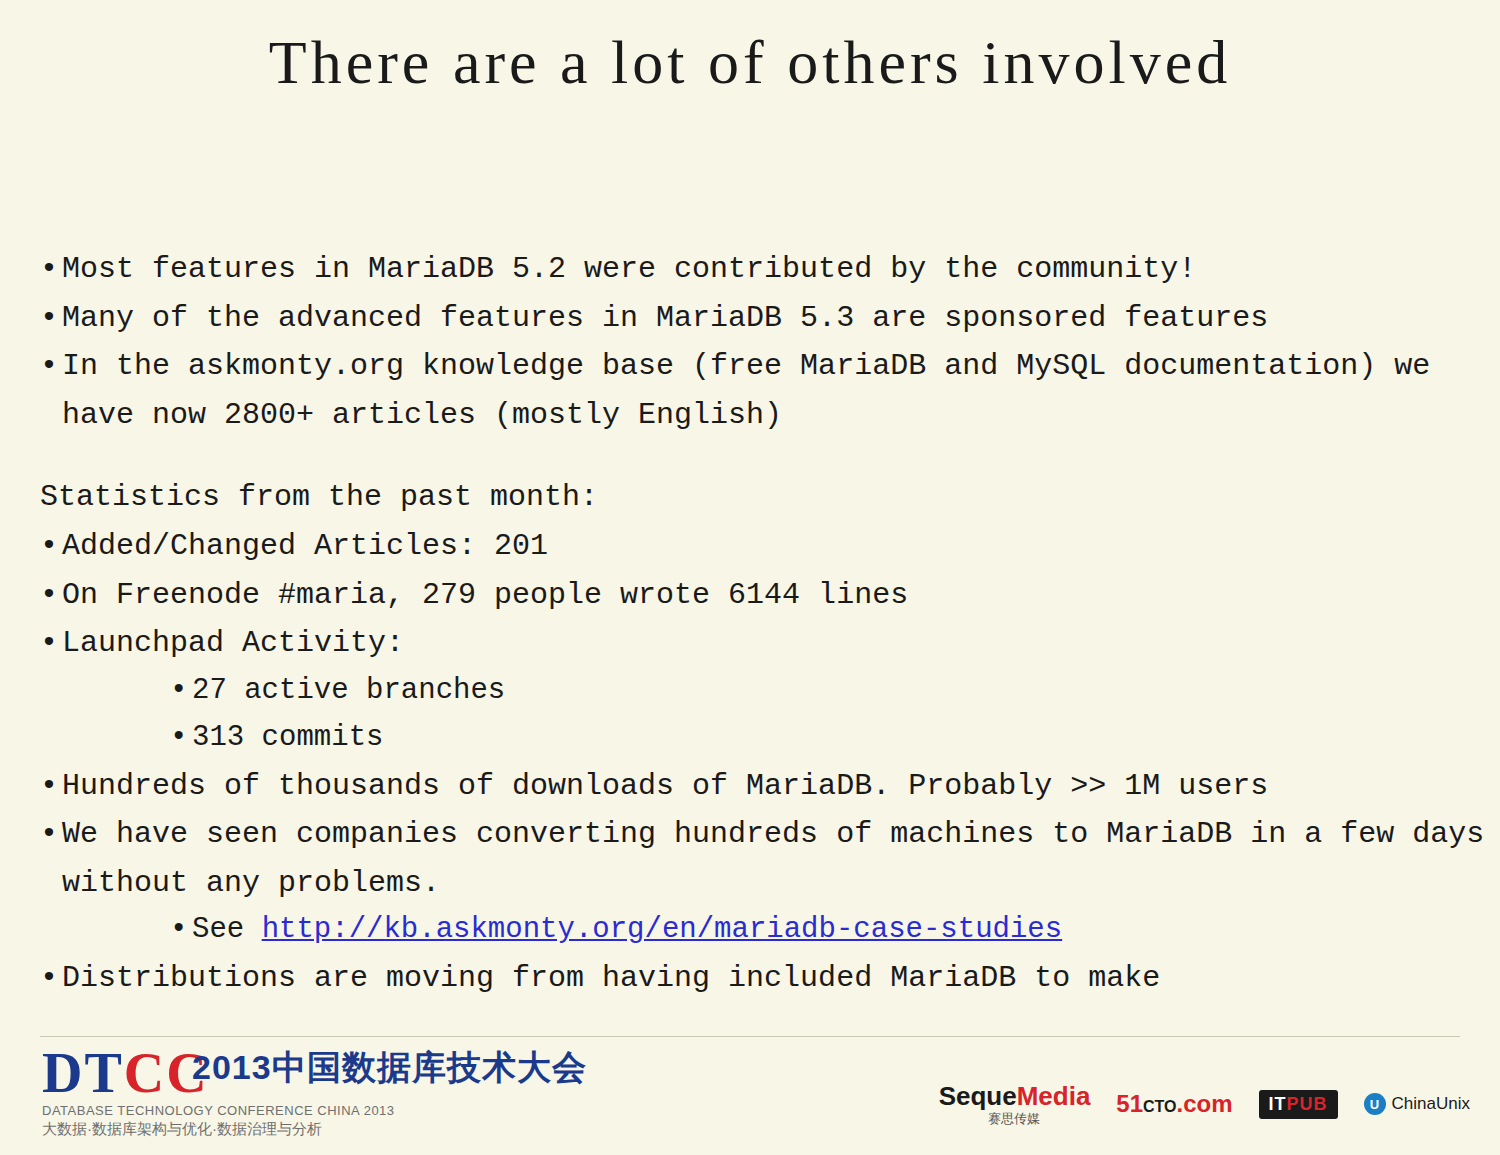There are a lot of others involved
Most features in MariaDB 5.2 were contributed by the community!
Many of the advanced features in MariaDB 5.3 are sponsored features
In the askmonty.org knowledge base (free MariaDB and MySQL documentation) we have now 2800+ articles (mostly English)
Statistics from the past month:
Added/Changed Articles: 201
On Freenode #maria, 279 people wrote 6144 lines
Launchpad Activity:
27 active branches
313 commits
Hundreds of thousands of downloads of MariaDB. Probably >> 1M users
We have seen companies converting hundreds of machines to MariaDB in a few days without any problems.
See http://kb.askmonty.org/en/mariadb-case-studies
Distributions are moving from having included MariaDB to make
DTCC
2013中国数据库技术大会
DATABASE TECHNOLOGY CONFERENCE CHINA 2013
大数据·数据库架构与优化·数据治理与分析
SequeMedia
赛思传媒
51CTO.com
ITPUB
UChinaUnix